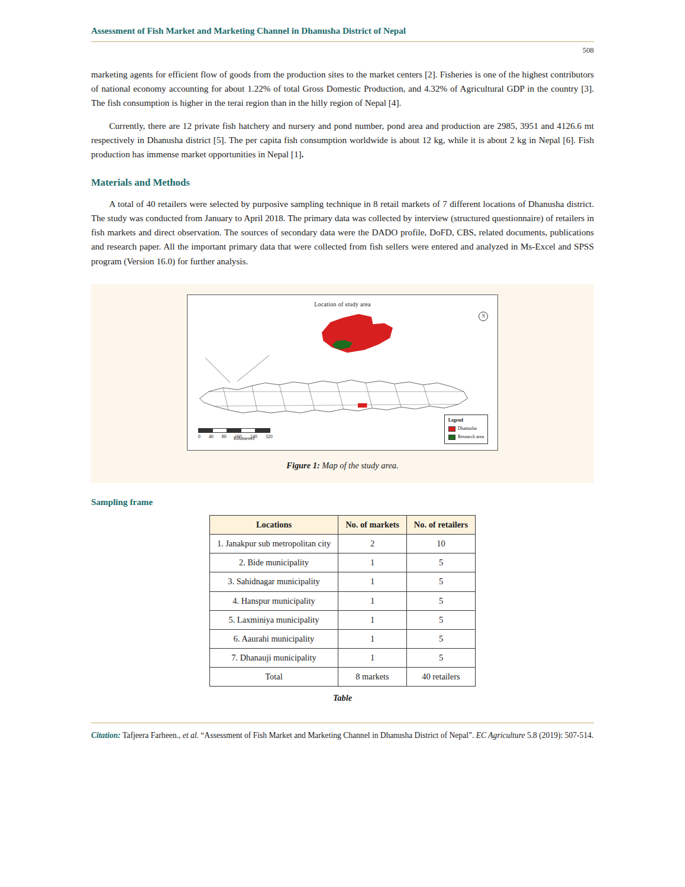Assessment of Fish Market and Marketing Channel in Dhanusha District of Nepal
508
marketing agents for efficient flow of goods from the production sites to the market centers [2]. Fisheries is one of the highest contributors of national economy accounting for about 1.22% of total Gross Domestic Production, and 4.32% of Agricultural GDP in the country [3]. The fish consumption is higher in the terai region than in the hilly region of Nepal [4].
Currently, there are 12 private fish hatchery and nursery and pond number, pond area and production are 2985, 3951 and 4126.6 mt respectively in Dhanusha district [5]. The per capita fish consumption worldwide is about 12 kg, while it is about 2 kg in Nepal [6]. Fish production has immense market opportunities in Nepal [1].
Materials and Methods
A total of 40 retailers were selected by purposive sampling technique in 8 retail markets of 7 different locations of Dhanusha district. The study was conducted from January to April 2018. The primary data was collected by interview (structured questionnaire) of retailers in fish markets and direct observation. The sources of secondary data were the DADO profile, DoFD, CBS, related documents, publications and research paper. All the important primary data that were collected from fish sellers were entered and analyzed in Ms-Excel and SPSS program (Version 16.0) for further analysis.
Location of study area
N
04080160240320
Kilometers
Legend
Dhanusha
Research area
Figure 1: Map of the study area.
Sampling frame
| Locations | No. of markets | No. of retailers |
| --- | --- | --- |
| 1. Janakpur sub metropolitan city | 2 | 10 |
| 2. Bide municipality | 1 | 5 |
| 3. Sahidnagar municipality | 1 | 5 |
| 4. Hanspur municipality | 1 | 5 |
| 5. Laxminiya municipality | 1 | 5 |
| 6. Aaurahi municipality | 1 | 5 |
| 7. Dhanauji municipality | 1 | 5 |
| Total | 8 markets | 40 retailers |
Table
Citation: Tafjeera Farheen., et al. “Assessment of Fish Market and Marketing Channel in Dhanusha District of Nepal”. EC Agriculture 5.8 (2019): 507-514.